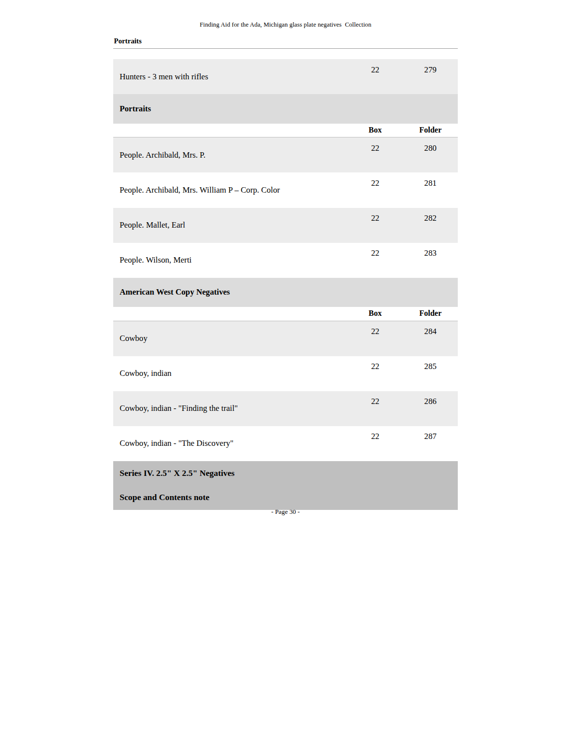Finding Aid for the Ada, Michigan glass plate negatives Collection
Portraits
| Hunters - 3 men with rifles | 22 | 279 |
| Portraits |
| | Box | Folder |
| People. Archibald, Mrs. P. | 22 | 280 |
| People. Archibald, Mrs. William P – Corp. Color | 22 | 281 |
| People. Mallet, Earl | 22 | 282 |
| People. Wilson, Merti | 22 | 283 |
| American West Copy Negatives |
| | Box | Folder |
| Cowboy | 22 | 284 |
| Cowboy, indian | 22 | 285 |
| Cowboy, indian - "Finding the trail" | 22 | 286 |
| Cowboy, indian - "The Discovery" | 22 | 287 |
| Series IV. 2.5" X 2.5" Negatives |
| Scope and Contents note |
- Page 30 -